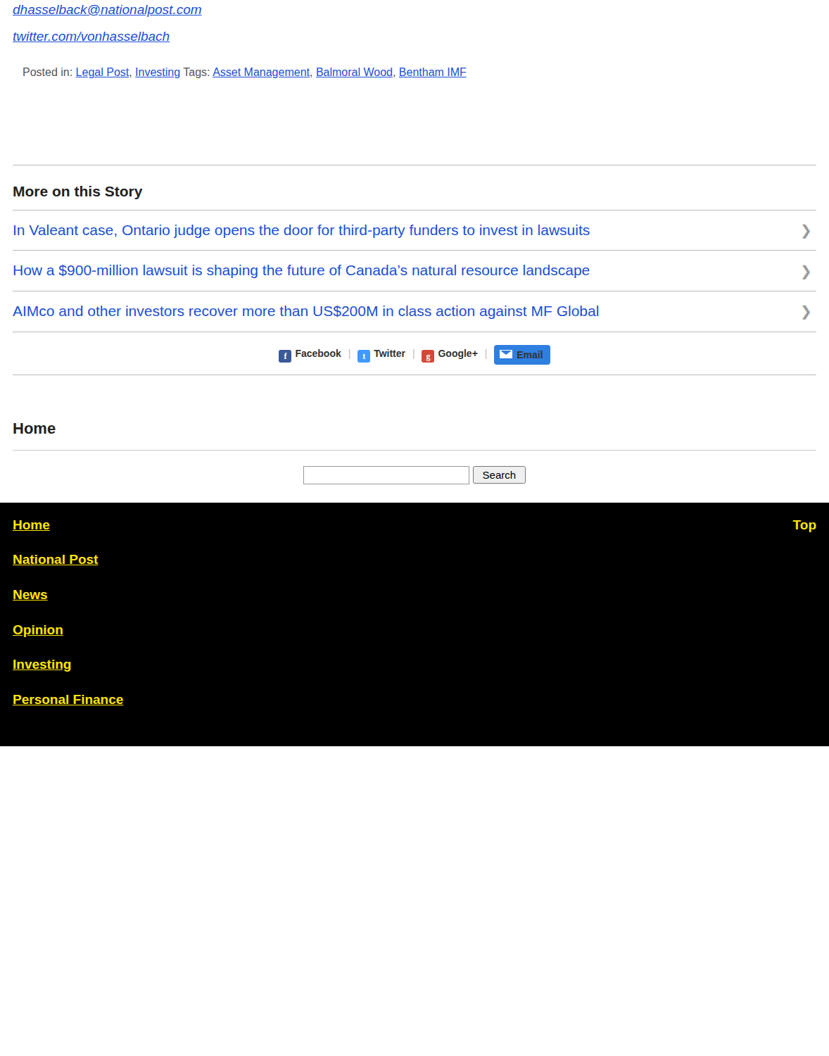dhasselback@nationalpost.com twitter.com/vonhasselbach
Posted in: Legal Post, Investing Tags: Asset Management, Balmoral Wood, Bentham IMF
More on this Story
In Valeant case, Ontario judge opens the door for third-party funders to invest in lawsuits
How a $900-million lawsuit is shaping the future of Canada’s natural resource landscape
AIMco and other investors recover more than US$200M in class action against MF Global
f Facebook | t Twitter | g Google+ | Email
Home
Top
Home
National Post
News
Opinion
Investing
Personal Finance